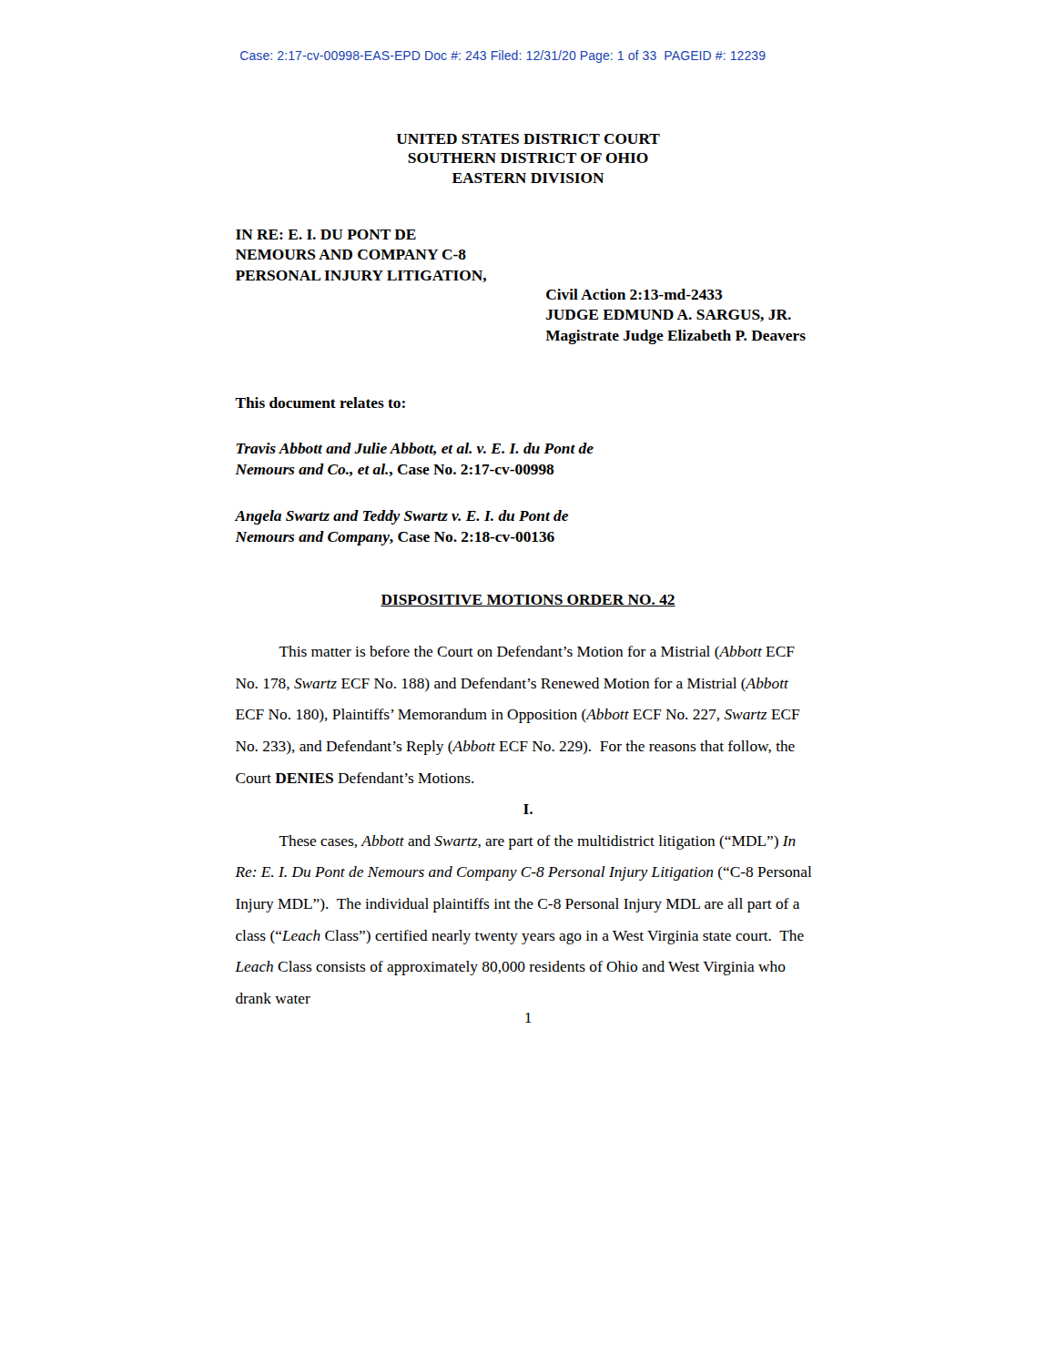Case: 2:17-cv-00998-EAS-EPD Doc #: 243 Filed: 12/31/20 Page: 1 of 33 PAGEID #: 12239
UNITED STATES DISTRICT COURT
SOUTHERN DISTRICT OF OHIO
EASTERN DIVISION
IN RE: E. I. DU PONT DE
NEMOURS AND COMPANY C-8
PERSONAL INJURY LITIGATION,
Civil Action 2:13-md-2433
JUDGE EDMUND A. SARGUS, JR.
Magistrate Judge Elizabeth P. Deavers
This document relates to:
Travis Abbott and Julie Abbott, et al. v. E. I. du Pont de
Nemours and Co., et al., Case No. 2:17-cv-00998
Angela Swartz and Teddy Swartz v. E. I. du Pont de
Nemours and Company, Case No. 2:18-cv-00136
DISPOSITIVE MOTIONS ORDER NO. 42
This matter is before the Court on Defendant’s Motion for a Mistrial (Abbott ECF No. 178, Swartz ECF No. 188) and Defendant’s Renewed Motion for a Mistrial (Abbott ECF No. 180), Plaintiffs’ Memorandum in Opposition (Abbott ECF No. 227, Swartz ECF No. 233), and Defendant’s Reply (Abbott ECF No. 229). For the reasons that follow, the Court DENIES Defendant’s Motions.
I.
These cases, Abbott and Swartz, are part of the multidistrict litigation (“MDL”) In Re: E. I. Du Pont de Nemours and Company C-8 Personal Injury Litigation (“C-8 Personal Injury MDL”). The individual plaintiffs int the C-8 Personal Injury MDL are all part of a class (“Leach Class”) certified nearly twenty years ago in a West Virginia state court. The Leach Class consists of approximately 80,000 residents of Ohio and West Virginia who drank water
1